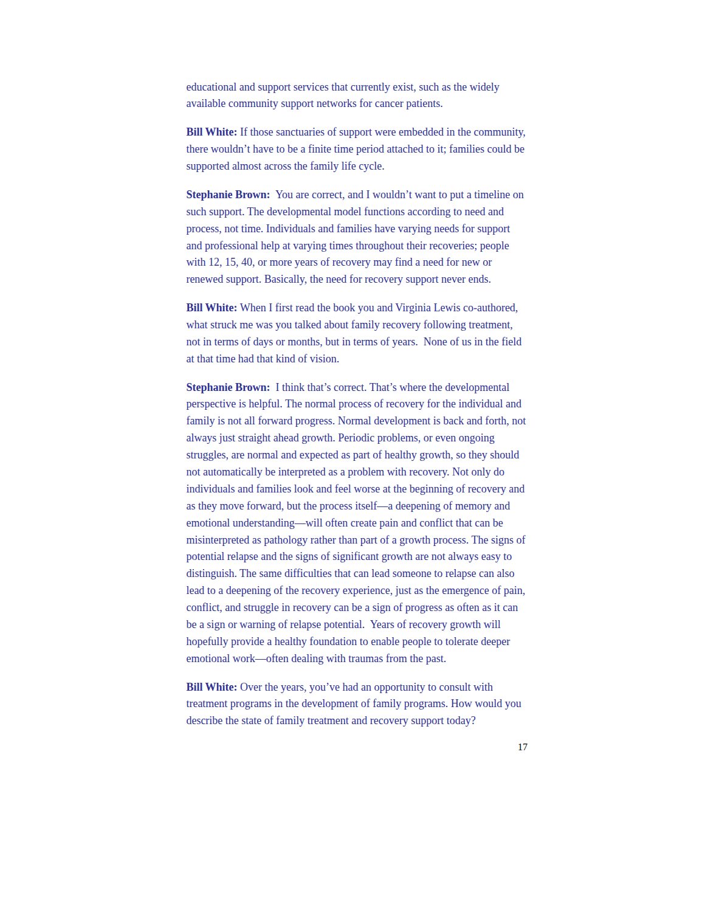educational and support services that currently exist, such as the widely available community support networks for cancer patients.
Bill White: If those sanctuaries of support were embedded in the community, there wouldn’t have to be a finite time period attached to it; families could be supported almost across the family life cycle.
Stephanie Brown: You are correct, and I wouldn’t want to put a timeline on such support. The developmental model functions according to need and process, not time. Individuals and families have varying needs for support and professional help at varying times throughout their recoveries; people with 12, 15, 40, or more years of recovery may find a need for new or renewed support. Basically, the need for recovery support never ends.
Bill White: When I first read the book you and Virginia Lewis co-authored, what struck me was you talked about family recovery following treatment, not in terms of days or months, but in terms of years. None of us in the field at that time had that kind of vision.
Stephanie Brown: I think that’s correct. That’s where the developmental perspective is helpful. The normal process of recovery for the individual and family is not all forward progress. Normal development is back and forth, not always just straight ahead growth. Periodic problems, or even ongoing struggles, are normal and expected as part of healthy growth, so they should not automatically be interpreted as a problem with recovery. Not only do individuals and families look and feel worse at the beginning of recovery and as they move forward, but the process itself—a deepening of memory and emotional understanding—will often create pain and conflict that can be misinterpreted as pathology rather than part of a growth process. The signs of potential relapse and the signs of significant growth are not always easy to distinguish. The same difficulties that can lead someone to relapse can also lead to a deepening of the recovery experience, just as the emergence of pain, conflict, and struggle in recovery can be a sign of progress as often as it can be a sign or warning of relapse potential. Years of recovery growth will hopefully provide a healthy foundation to enable people to tolerate deeper emotional work—often dealing with traumas from the past.
Bill White: Over the years, you’ve had an opportunity to consult with treatment programs in the development of family programs. How would you describe the state of family treatment and recovery support today?
17